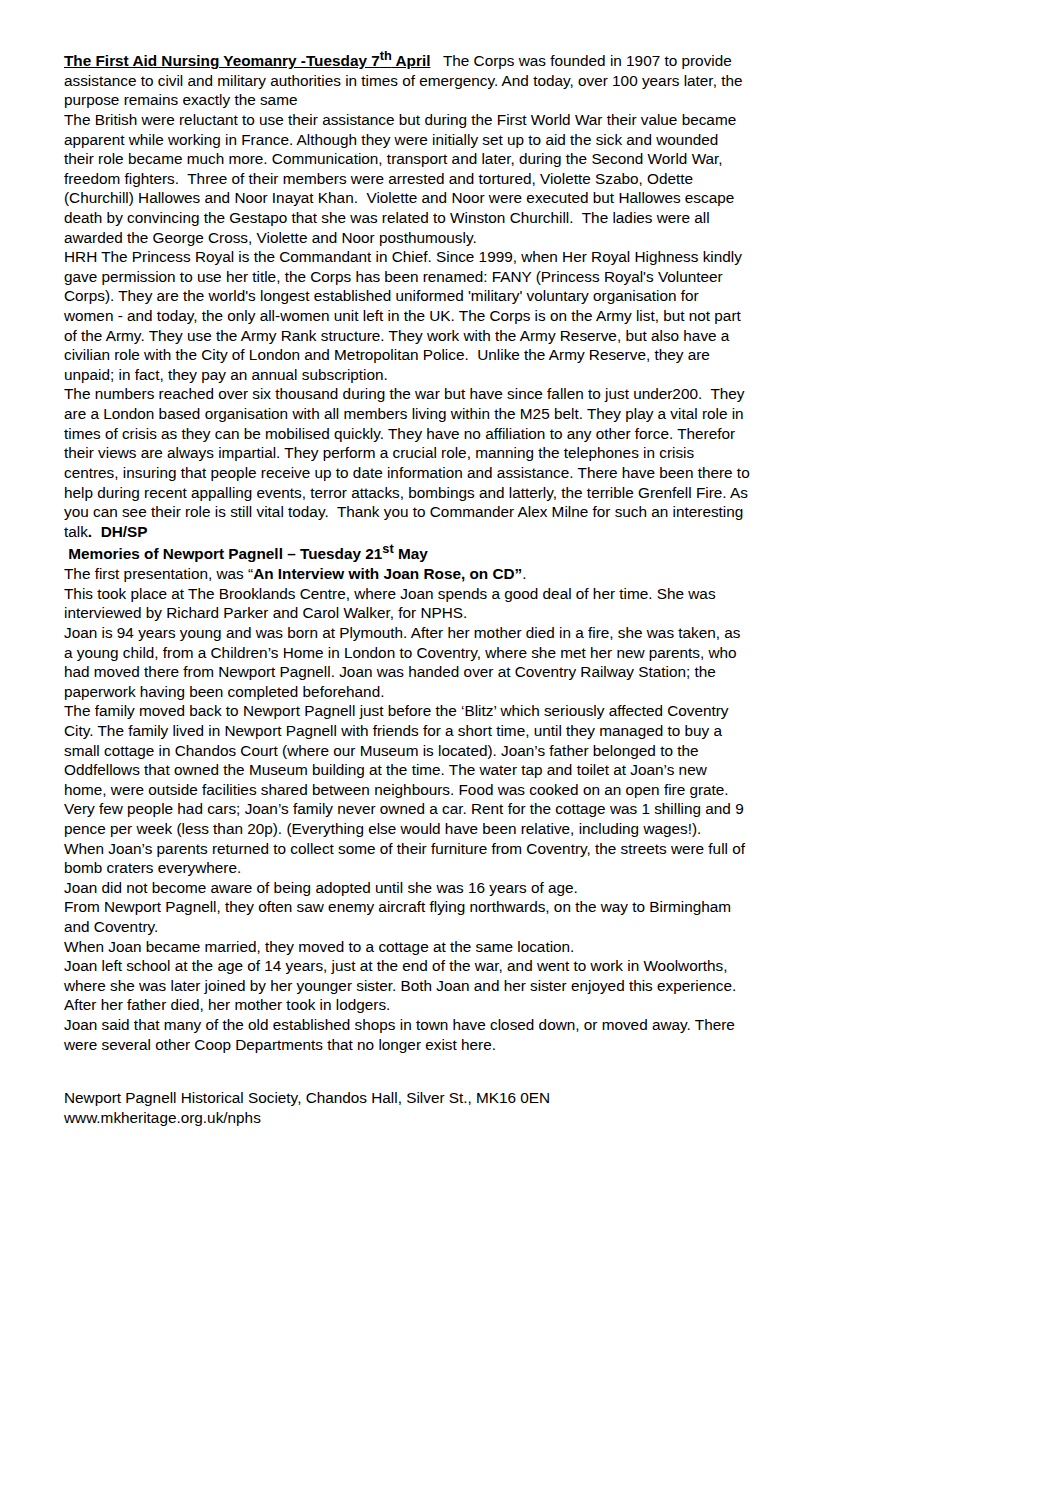The First Aid Nursing Yeomanry -Tuesday 7th April The Corps was founded in 1907 to provide assistance to civil and military authorities in times of emergency. And today, over 100 years later, the purpose remains exactly the same
The British were reluctant to use their assistance but during the First World War their value became apparent while working in France. Although they were initially set up to aid the sick and wounded their role became much more. Communication, transport and later, during the Second World War, freedom fighters. Three of their members were arrested and tortured, Violette Szabo, Odette (Churchill) Hallowes and Noor Inayat Khan. Violette and Noor were executed but Hallowes escape death by convincing the Gestapo that she was related to Winston Churchill. The ladies were all awarded the George Cross, Violette and Noor posthumously.
HRH The Princess Royal is the Commandant in Chief. Since 1999, when Her Royal Highness kindly gave permission to use her title, the Corps has been renamed: FANY (Princess Royal's Volunteer Corps). They are the world's longest established uniformed 'military' voluntary organisation for women - and today, the only all-women unit left in the UK. The Corps is on the Army list, but not part of the Army. They use the Army Rank structure. They work with the Army Reserve, but also have a civilian role with the City of London and Metropolitan Police. Unlike the Army Reserve, they are unpaid; in fact, they pay an annual subscription.
The numbers reached over six thousand during the war but have since fallen to just under200. They are a London based organisation with all members living within the M25 belt. They play a vital role in times of crisis as they can be mobilised quickly. They have no affiliation to any other force. Therefor their views are always impartial. They perform a crucial role, manning the telephones in crisis centres, insuring that people receive up to date information and assistance. There have been there to help during recent appalling events, terror attacks, bombings and latterly, the terrible Grenfell Fire. As you can see their role is still vital today. Thank you to Commander Alex Milne for such an interesting talk. DH/SP
Memories of Newport Pagnell – Tuesday 21st May
The first presentation, was “An Interview with Joan Rose, on CD”.
This took place at The Brooklands Centre, where Joan spends a good deal of her time. She was interviewed by Richard Parker and Carol Walker, for NPHS.
Joan is 94 years young and was born at Plymouth. After her mother died in a fire, she was taken, as a young child, from a Children’s Home in London to Coventry, where she met her new parents, who had moved there from Newport Pagnell. Joan was handed over at Coventry Railway Station; the paperwork having been completed beforehand.
The family moved back to Newport Pagnell just before the ‘Blitz’ which seriously affected Coventry City. The family lived in Newport Pagnell with friends for a short time, until they managed to buy a small cottage in Chandos Court (where our Museum is located). Joan’s father belonged to the Oddfellows that owned the Museum building at the time. The water tap and toilet at Joan’s new home, were outside facilities shared between neighbours. Food was cooked on an open fire grate. Very few people had cars; Joan’s family never owned a car. Rent for the cottage was 1 shilling and 9 pence per week (less than 20p). (Everything else would have been relative, including wages!).
When Joan’s parents returned to collect some of their furniture from Coventry, the streets were full of bomb craters everywhere.
Joan did not become aware of being adopted until she was 16 years of age.
From Newport Pagnell, they often saw enemy aircraft flying northwards, on the way to Birmingham and Coventry.
When Joan became married, they moved to a cottage at the same location.
Joan left school at the age of 14 years, just at the end of the war, and went to work in Woolworths, where she was later joined by her younger sister. Both Joan and her sister enjoyed this experience.
After her father died, her mother took in lodgers.
Joan said that many of the old established shops in town have closed down, or moved away. There were several other Coop Departments that no longer exist here.
Newport Pagnell Historical Society, Chandos Hall, Silver St., MK16 0EN www.mkheritage.org.uk/nphs